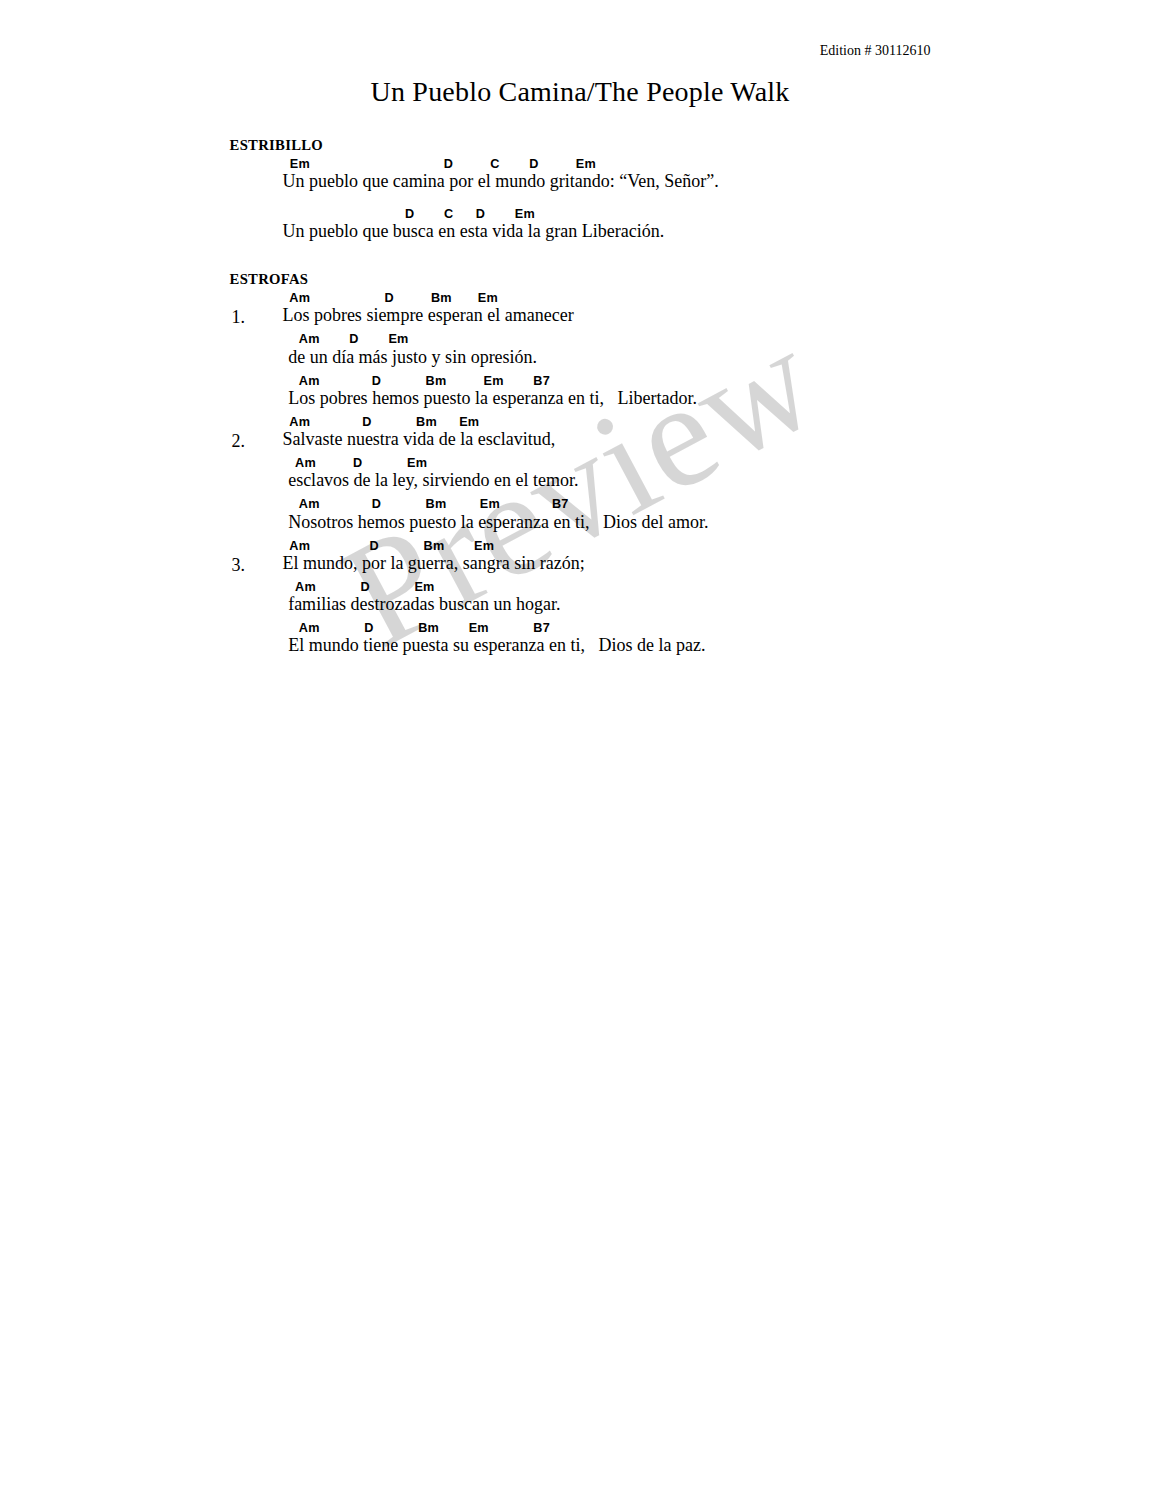Preview
Edition # 30112610
Un Pueblo Camina/The People Walk
ESTRIBILLO
Em D C D Em
Un pueblo que camina por el mundo gritando: “Ven, Señor”.
D C D Em
Un pueblo que busca en esta vida la gran Liberación.
ESTROFAS
1.
Am D Bm Em
Los pobres siempre esperan el amanecer
Am D Em
de un día más justo y sin opresión.
Am D Bm Em B7
Los pobres hemos puesto la esperanza en ti, Libertador.
2.
Am D Bm Em
Salvaste nuestra vida de la esclavitud,
Am D Em
esclavos de la ley, sirviendo en el temor.
Am D Bm Em B7
Nosotros hemos puesto la esperanza en ti, Dios del amor.
3.
Am D Bm Em
El mundo, por la guerra, sangra sin razón;
Am D Em
familias destrozadas buscan un hogar.
Am D Bm Em B7
El mundo tiene puesta su esperanza en ti, Dios de la paz.